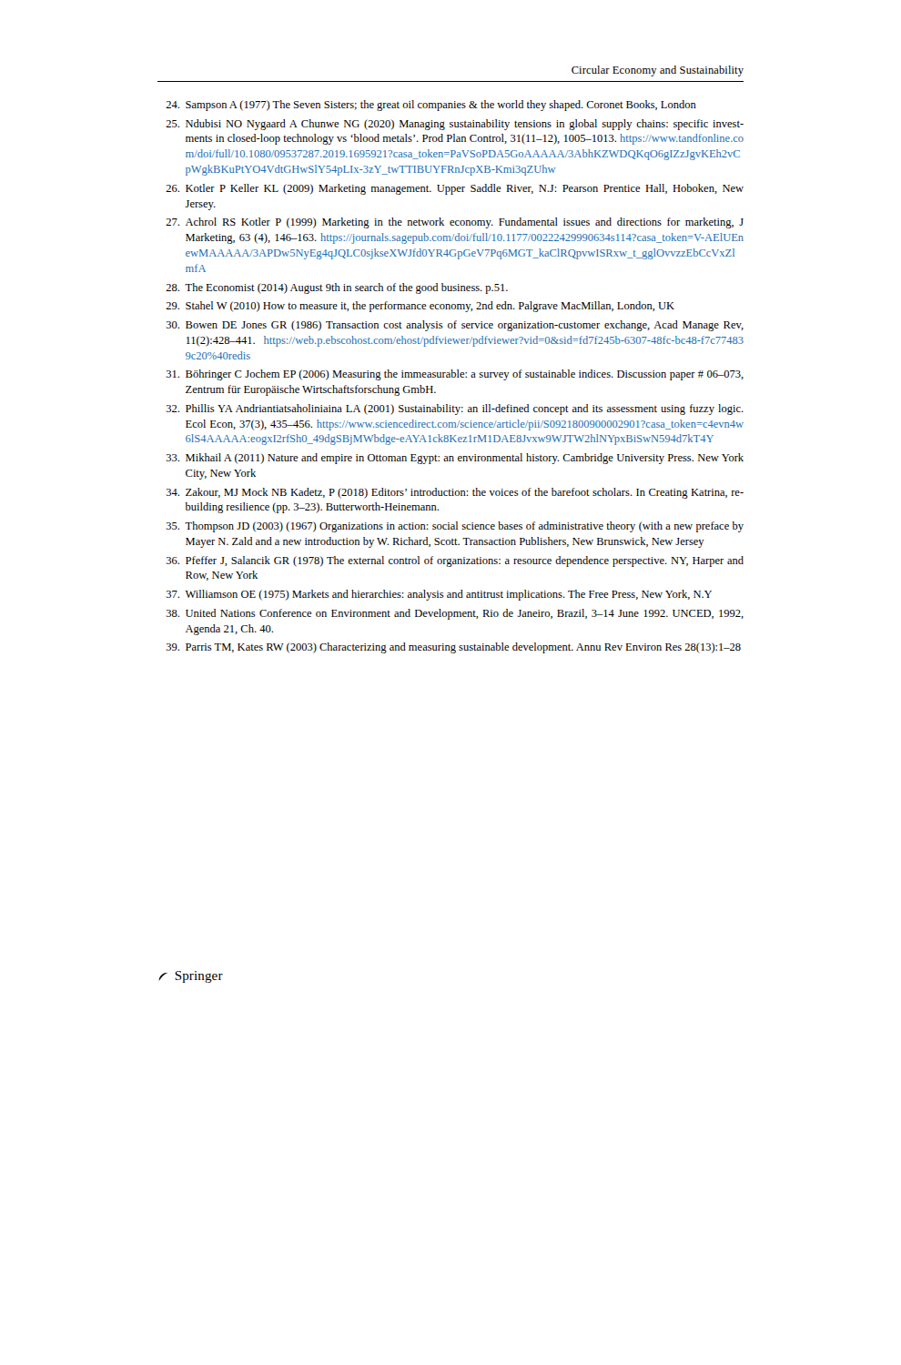Circular Economy and Sustainability
24. Sampson A (1977) The Seven Sisters; the great oil companies & the world they shaped. Coronet Books, London
25. Ndubisi NO Nygaard A Chunwe NG (2020) Managing sustainability tensions in global supply chains: specific investments in closed-loop technology vs ‘blood metals’. Prod Plan Control, 31(11–12), 1005–1013. https://www.tandfonline.com/doi/full/10.1080/09537287.2019.1695921?casa_token=PaVSoPDA5GoAAAAA/3AbhKZWDQKqO6gIZzJgvKEh2vCpWgkBKuPtYO4VdtGHwSlY54pLIx-3zY_twTTIBUYFRnJcpXB-Kmi3qZUhw
26. Kotler P Keller KL (2009) Marketing management. Upper Saddle River, N.J: Pearson Prentice Hall, Hoboken, New Jersey.
27. Achrol RS Kotler P (1999) Marketing in the network economy. Fundamental issues and directions for marketing, J Marketing, 63 (4), 146–163. https://journals.sagepub.com/doi/full/10.1177/00222429990634s114?casa_token=V-AElUEnewMAAAAA/3APDw5NyEg4qJQLC0sjkseXWJfd0YR4GpGeV7Pq6MGT_kaClRQpvwISRxw_t_gglOvvzzEbCcVxZlmfA
28. The Economist (2014) August 9th in search of the good business. p.51.
29. Stahel W (2010) How to measure it, the performance economy, 2nd edn. Palgrave MacMillan, London, UK
30. Bowen DE Jones GR (1986) Transaction cost analysis of service organization-customer exchange, Acad Manage Rev, 11(2):428–441. https://web.p.ebscohost.com/ehost/pdfviewer/pdfviewer?vid=0&sid=fd7f245b-6307-48fc-bc48-f7c774839c20%40redis
31. Böhringer C Jochem EP (2006) Measuring the immeasurable: a survey of sustainable indices. Discussion paper # 06–073, Zentrum für Europäische Wirtschaftsforschung GmbH.
32. Phillis YA Andriantiatsaholiniaina LA (2001) Sustainability: an ill-defined concept and its assessment using fuzzy logic. Ecol Econ, 37(3), 435–456. https://www.sciencedirect.com/science/article/pii/S0921800900002901?casa_token=c4evn4w6lS4AAAAA:eogxI2rfSh0_49dgSBjMWbdge-eAYA1ck8Kez1rM1DAE8Jvxw9WJTW2hlNYpxBiSwN594d7kT4Y
33. Mikhail A (2011) Nature and empire in Ottoman Egypt: an environmental history. Cambridge University Press. New York City, New York
34. Zakour, MJ Mock NB Kadetz, P (2018) Editors’ introduction: the voices of the barefoot scholars. In Creating Katrina, rebuilding resilience (pp. 3–23). Butterworth-Heinemann.
35. Thompson JD (2003) (1967) Organizations in action: social science bases of administrative theory (with a new preface by Mayer N. Zald and a new introduction by W. Richard, Scott. Transaction Publishers, New Brunswick, New Jersey
36. Pfeffer J, Salancik GR (1978) The external control of organizations: a resource dependence perspective. NY, Harper and Row, New York
37. Williamson OE (1975) Markets and hierarchies: analysis and antitrust implications. The Free Press, New York, N.Y
38. United Nations Conference on Environment and Development, Rio de Janeiro, Brazil, 3–14 June 1992. UNCED, 1992, Agenda 21, Ch. 40.
39. Parris TM, Kates RW (2003) Characterizing and measuring sustainable development. Annu Rev Environ Res 28(13):1–28
Springer